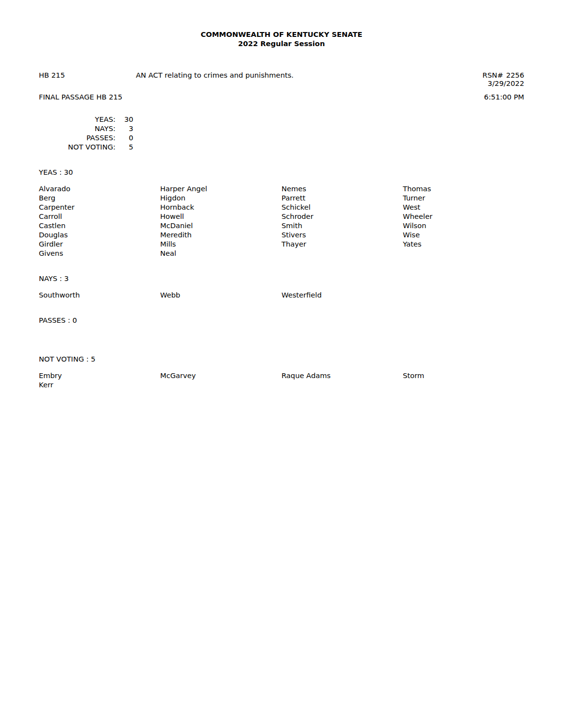COMMONWEALTH OF KENTUCKY SENATE
2022 Regular Session
| HB 215 | AN ACT relating to crimes and punishments. | RSN# 2256 |
| | | 3/29/2022 |
| FINAL PASSAGE HB 215 | 6:51:00 PM |
| YEAS: | 30 |
| NAYS: | 3 |
| PASSES: | 0 |
| NOT VOTING: | 5 |
YEAS : 30
| Alvarado | Harper Angel | Nemes | Thomas |
| Berg | Higdon | Parrett | Turner |
| Carpenter | Hornback | Schickel | West |
| Carroll | Howell | Schroder | Wheeler |
| Castlen | McDaniel | Smith | Wilson |
| Douglas | Meredith | Stivers | Wise |
| Girdler | Mills | Thayer | Yates |
| Givens | Neal | | |
NAYS : 3
| Southworth | Webb | Westerfield | |
PASSES : 0
NOT VOTING : 5
| Embry | McGarvey | Raque Adams | Storm |
| Kerr | | | |